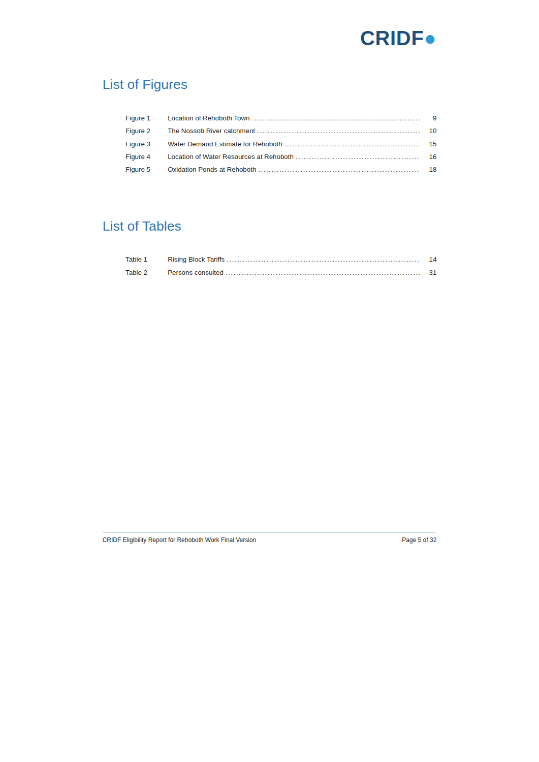CRIDF●
List of Figures
Figure 1 Location of Rehoboth Town .................................................................................................................. 9
Figure 2 The Nossob River catcnment .............................................................................................................. 10
Figure 3 Water Demand Estimate for Rehoboth ................................................................................. 15
Figure 4 Location of Water Resources at Rehoboth ........................................................................... 16
Figure 5 Oxidation Ponds at Rehoboth .............................................................................................. 18
List of Tables
Table 1 Rising Block Tariffs ............................................................................................................. 14
Table 2 Persons consulted ............................................................................................................... 31
CRIDF Eligibility Report for Rehoboth Work Final Version Page 5 of 32